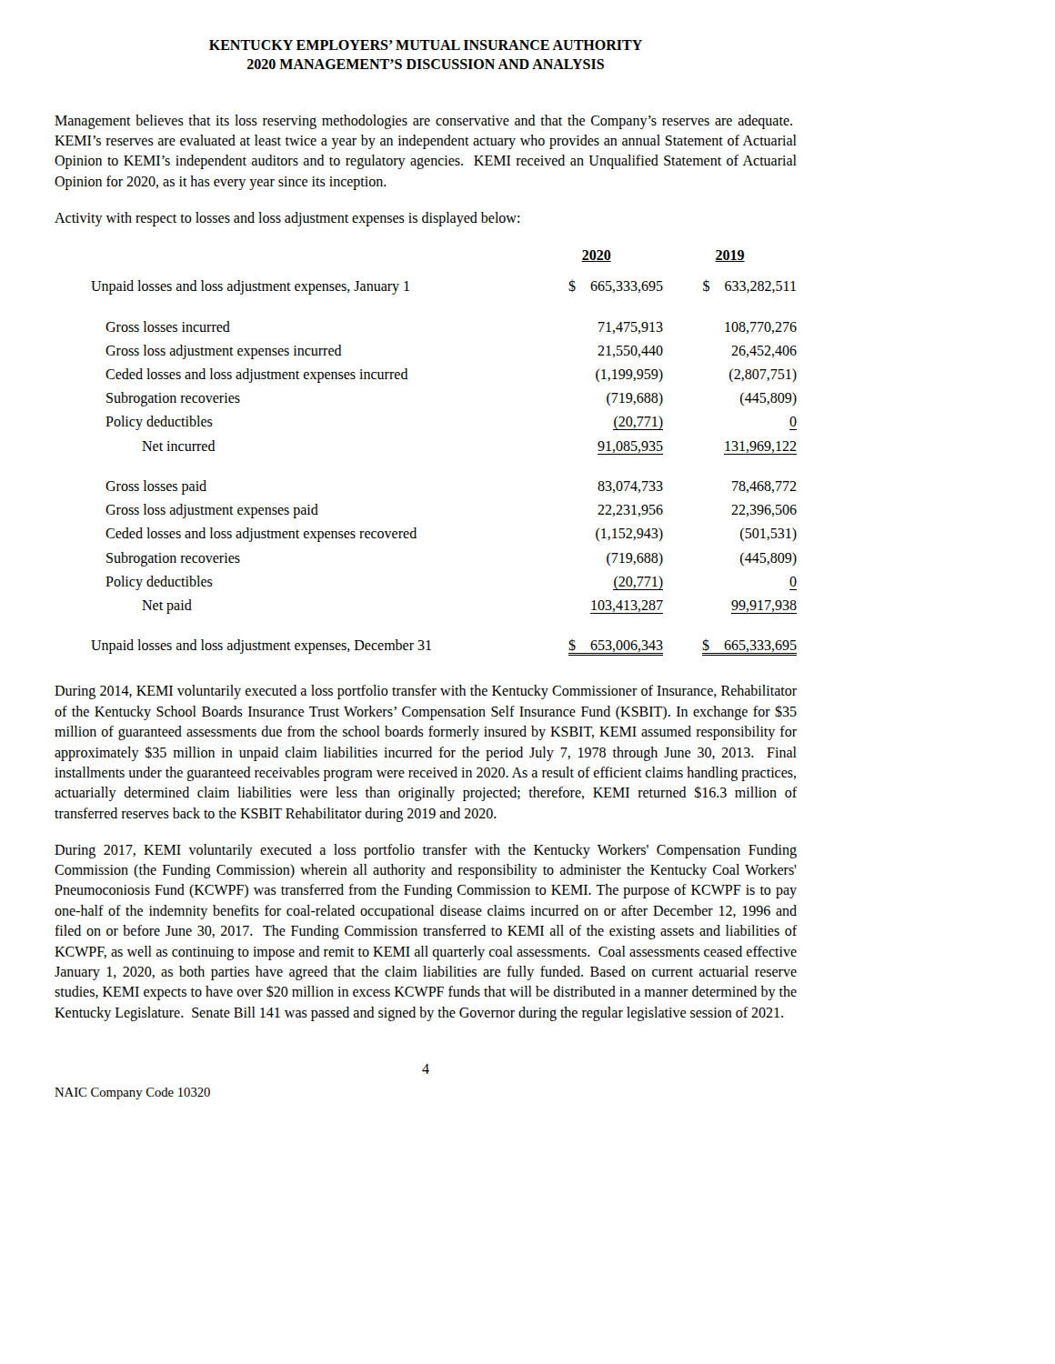KENTUCKY EMPLOYERS’ MUTUAL INSURANCE AUTHORITY 2020 MANAGEMENT’S DISCUSSION AND ANALYSIS
Management believes that its loss reserving methodologies are conservative and that the Company’s reserves are adequate. KEMI’s reserves are evaluated at least twice a year by an independent actuary who provides an annual Statement of Actuarial Opinion to KEMI’s independent auditors and to regulatory agencies. KEMI received an Unqualified Statement of Actuarial Opinion for 2020, as it has every year since its inception.
Activity with respect to losses and loss adjustment expenses is displayed below:
| | 2020 | 2019 |
| --- | --- | --- |
| Unpaid losses and loss adjustment expenses, January 1 | $ 665,333,695 | $ 633,282,511 |
| Gross losses incurred | 71,475,913 | 108,770,276 |
| Gross loss adjustment expenses incurred | 21,550,440 | 26,452,406 |
| Ceded losses and loss adjustment expenses incurred | (1,199,959) | (2,807,751) |
| Subrogation recoveries | (719,688) | (445,809) |
| Policy deductibles | (20,771) | 0 |
| Net incurred | 91,085,935 | 131,969,122 |
| Gross losses paid | 83,074,733 | 78,468,772 |
| Gross loss adjustment expenses paid | 22,231,956 | 22,396,506 |
| Ceded losses and loss adjustment expenses recovered | (1,152,943) | (501,531) |
| Subrogation recoveries | (719,688) | (445,809) |
| Policy deductibles | (20,771) | 0 |
| Net paid | 103,413,287 | 99,917,938 |
| Unpaid losses and loss adjustment expenses, December 31 | $ 653,006,343 | $ 665,333,695 |
During 2014, KEMI voluntarily executed a loss portfolio transfer with the Kentucky Commissioner of Insurance, Rehabilitator of the Kentucky School Boards Insurance Trust Workers’ Compensation Self Insurance Fund (KSBIT). In exchange for $35 million of guaranteed assessments due from the school boards formerly insured by KSBIT, KEMI assumed responsibility for approximately $35 million in unpaid claim liabilities incurred for the period July 7, 1978 through June 30, 2013. Final installments under the guaranteed receivables program were received in 2020. As a result of efficient claims handling practices, actuarially determined claim liabilities were less than originally projected; therefore, KEMI returned $16.3 million of transferred reserves back to the KSBIT Rehabilitator during 2019 and 2020.
During 2017, KEMI voluntarily executed a loss portfolio transfer with the Kentucky Workers' Compensation Funding Commission (the Funding Commission) wherein all authority and responsibility to administer the Kentucky Coal Workers' Pneumoconiosis Fund (KCWPF) was transferred from the Funding Commission to KEMI. The purpose of KCWPF is to pay one-half of the indemnity benefits for coal-related occupational disease claims incurred on or after December 12, 1996 and filed on or before June 30, 2017. The Funding Commission transferred to KEMI all of the existing assets and liabilities of KCWPF, as well as continuing to impose and remit to KEMI all quarterly coal assessments. Coal assessments ceased effective January 1, 2020, as both parties have agreed that the claim liabilities are fully funded. Based on current actuarial reserve studies, KEMI expects to have over $20 million in excess KCWPF funds that will be distributed in a manner determined by the Kentucky Legislature. Senate Bill 141 was passed and signed by the Governor during the regular legislative session of 2021.
4
NAIC Company Code 10320